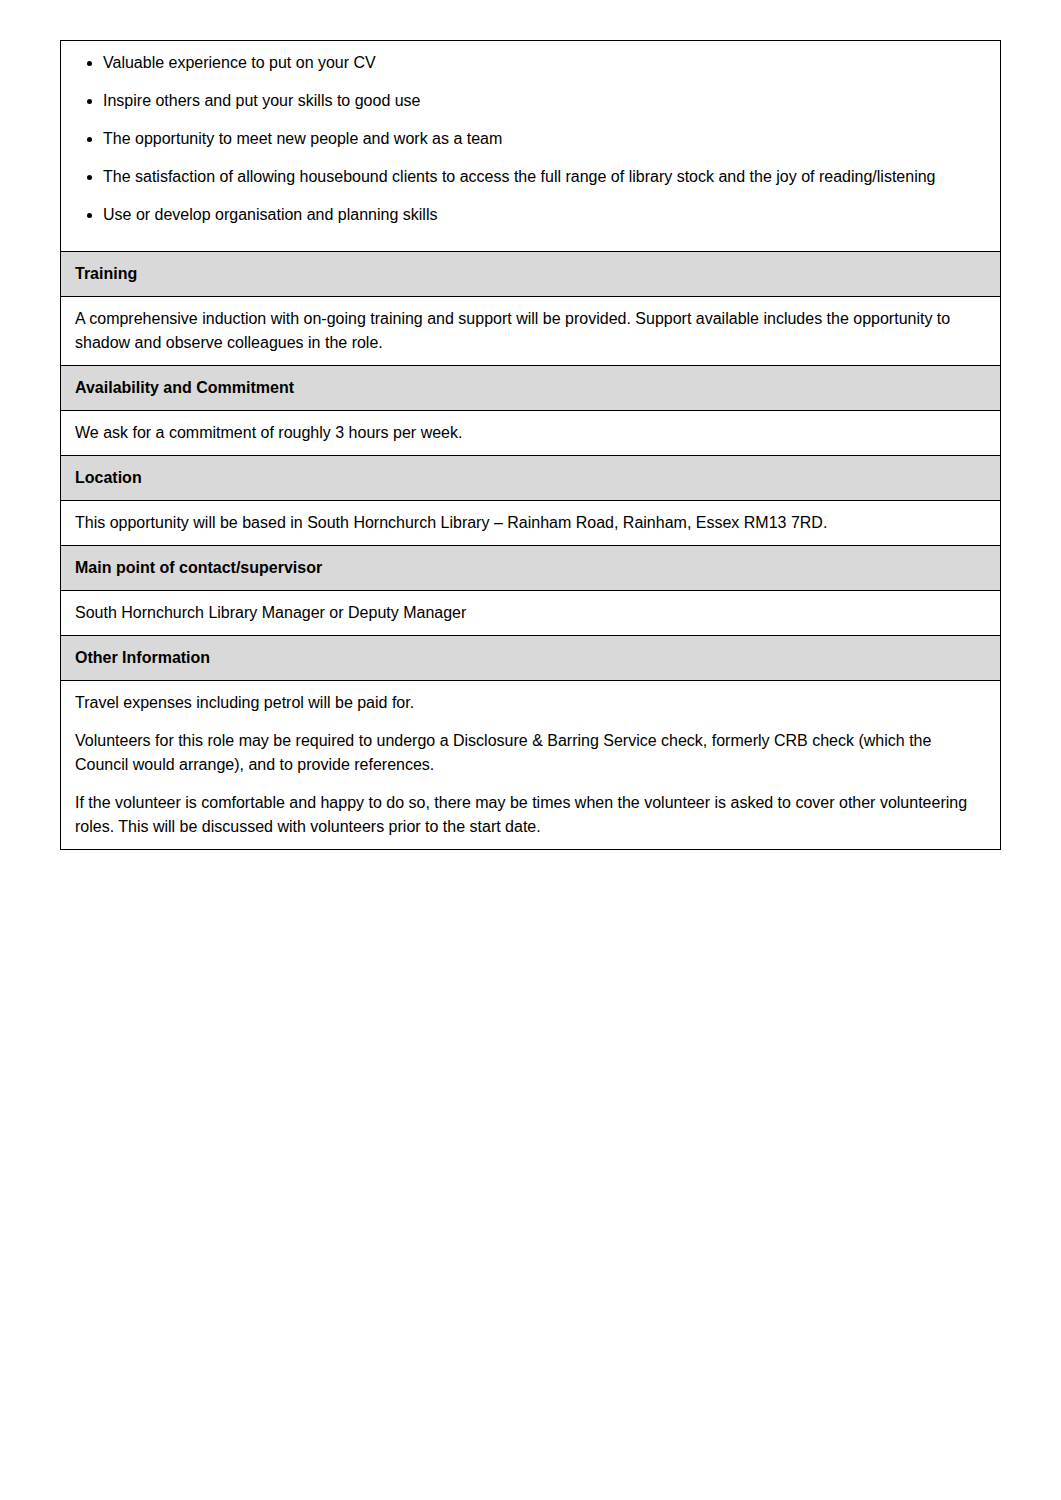| Valuable experience to put on your CV Inspire others and put your skills to good use The opportunity to meet new people and work as a team The satisfaction of allowing housebound clients to access the full range of library stock and the joy of reading/listening Use or develop organisation and planning skills |
| Training |
| A comprehensive induction with on-going training and support will be provided. Support available includes the opportunity to shadow and observe colleagues in the role. |
| Availability and Commitment |
| We ask for a commitment of roughly 3 hours per week. |
| Location |
| This opportunity will be based in South Hornchurch Library – Rainham Road, Rainham, Essex RM13 7RD. |
| Main point of contact/supervisor |
| South Hornchurch Library Manager or Deputy Manager |
| Other Information |
| Travel expenses including petrol will be paid for. Volunteers for this role may be required to undergo a Disclosure & Barring Service check, formerly CRB check (which the Council would arrange), and to provide references. If the volunteer is comfortable and happy to do so, there may be times when the volunteer is asked to cover other volunteering roles. This will be discussed with volunteers prior to the start date. |